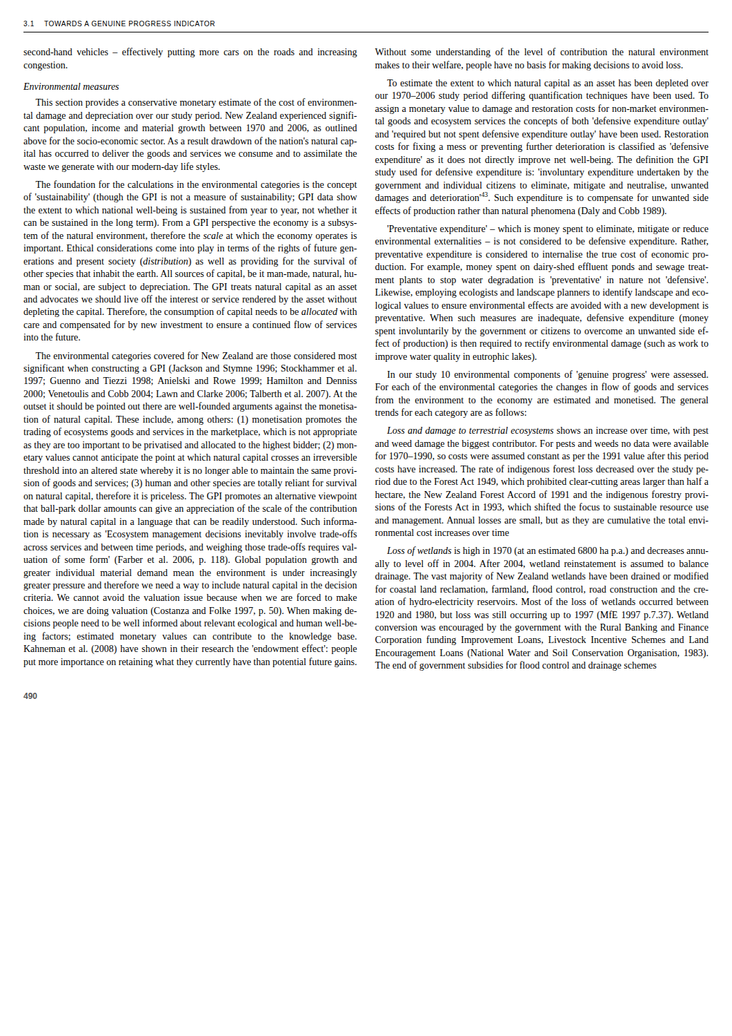3.1 Towards a Genuine Progress Indicator
second-hand vehicles – effectively putting more cars on the roads and increasing congestion.
Environmental measures
This section provides a conservative monetary estimate of the cost of environmental damage and depreciation over our study period. New Zealand experienced significant population, income and material growth between 1970 and 2006, as outlined above for the socio-economic sector. As a result drawdown of the nation's natural capital has occurred to deliver the goods and services we consume and to assimilate the waste we generate with our modern-day life styles.
The foundation for the calculations in the environmental categories is the concept of 'sustainability' (though the GPI is not a measure of sustainability; GPI data show the extent to which national well-being is sustained from year to year, not whether it can be sustained in the long term). From a GPI perspective the economy is a subsystem of the natural environment, therefore the scale at which the economy operates is important. Ethical considerations come into play in terms of the rights of future generations and present society (distribution) as well as providing for the survival of other species that inhabit the earth. All sources of capital, be it man-made, natural, human or social, are subject to depreciation. The GPI treats natural capital as an asset and advocates we should live off the interest or service rendered by the asset without depleting the capital. Therefore, the consumption of capital needs to be allocated with care and compensated for by new investment to ensure a continued flow of services into the future.
The environmental categories covered for New Zealand are those considered most significant when constructing a GPI (Jackson and Stymne 1996; Stockhammer et al. 1997; Guenno and Tiezzi 1998; Anielski and Rowe 1999; Hamilton and Denniss 2000; Venetoulis and Cobb 2004; Lawn and Clarke 2006; Talberth et al. 2007). At the outset it should be pointed out there are well-founded arguments against the monetisation of natural capital. These include, among others: (1) monetisation promotes the trading of ecosystems goods and services in the marketplace, which is not appropriate as they are too important to be privatised and allocated to the highest bidder; (2) monetary values cannot anticipate the point at which natural capital crosses an irreversible threshold into an altered state whereby it is no longer able to maintain the same provision of goods and services; (3) human and other species are totally reliant for survival on natural capital, therefore it is priceless. The GPI promotes an alternative viewpoint that ball-park dollar amounts can give an appreciation of the scale of the contribution made by natural capital in a language that can be readily understood. Such information is necessary as 'Ecosystem management decisions inevitably involve trade-offs across services and between time periods, and weighing those trade-offs requires valuation of some form' (Farber et al. 2006, p. 118). Global population growth and greater individual material demand mean the environment is under increasingly greater pressure and therefore we need a way to include natural capital in the decision criteria. We cannot avoid the valuation issue because when we are forced to make choices, we are doing valuation (Costanza and Folke 1997, p. 50). When making decisions people need to be well informed about relevant ecological and human well-being factors; estimated monetary values can contribute to the knowledge base. Kahneman et al. (2008) have shown in their research the 'endowment effect': people put more importance on retaining what they currently have than potential future gains. Without some understanding of the level of contribution the natural environment makes to their welfare, people have no basis for making decisions to avoid loss.
To estimate the extent to which natural capital as an asset has been depleted over our 1970–2006 study period differing quantification techniques have been used. To assign a monetary value to damage and restoration costs for non-market environmental goods and ecosystem services the concepts of both 'defensive expenditure outlay' and 'required but not spent defensive expenditure outlay' have been used. Restoration costs for fixing a mess or preventing further deterioration is classified as 'defensive expenditure' as it does not directly improve net well-being. The definition the GPI study used for defensive expenditure is: 'involuntary expenditure undertaken by the government and individual citizens to eliminate, mitigate and neutralise, unwanted damages and deterioration'43. Such expenditure is to compensate for unwanted side effects of production rather than natural phenomena (Daly and Cobb 1989).
'Preventative expenditure' – which is money spent to eliminate, mitigate or reduce environmental externalities – is not considered to be defensive expenditure. Rather, preventative expenditure is considered to internalise the true cost of economic production. For example, money spent on dairy-shed effluent ponds and sewage treatment plants to stop water degradation is 'preventative' in nature not 'defensive'. Likewise, employing ecologists and landscape planners to identify landscape and ecological values to ensure environmental effects are avoided with a new development is preventative. When such measures are inadequate, defensive expenditure (money spent involuntarily by the government or citizens to overcome an unwanted side effect of production) is then required to rectify environmental damage (such as work to improve water quality in eutrophic lakes).
In our study 10 environmental components of 'genuine progress' were assessed. For each of the environmental categories the changes in flow of goods and services from the environment to the economy are estimated and monetised. The general trends for each category are as follows:
Loss and damage to terrestrial ecosystems shows an increase over time, with pest and weed damage the biggest contributor. For pests and weeds no data were available for 1970–1990, so costs were assumed constant as per the 1991 value after this period costs have increased. The rate of indigenous forest loss decreased over the study period due to the Forest Act 1949, which prohibited clear-cutting areas larger than half a hectare, the New Zealand Forest Accord of 1991 and the indigenous forestry provisions of the Forests Act in 1993, which shifted the focus to sustainable resource use and management. Annual losses are small, but as they are cumulative the total environmental cost increases over time
Loss of wetlands is high in 1970 (at an estimated 6800 ha p.a.) and decreases annually to level off in 2004. After 2004, wetland reinstatement is assumed to balance drainage. The vast majority of New Zealand wetlands have been drained or modified for coastal land reclamation, farmland, flood control, road construction and the creation of hydro-electricity reservoirs. Most of the loss of wetlands occurred between 1920 and 1980, but loss was still occurring up to 1997 (MfE 1997 p.7.37). Wetland conversion was encouraged by the government with the Rural Banking and Finance Corporation funding Improvement Loans, Livestock Incentive Schemes and Land Encouragement Loans (National Water and Soil Conservation Organisation, 1983). The end of government subsidies for flood control and drainage schemes
490